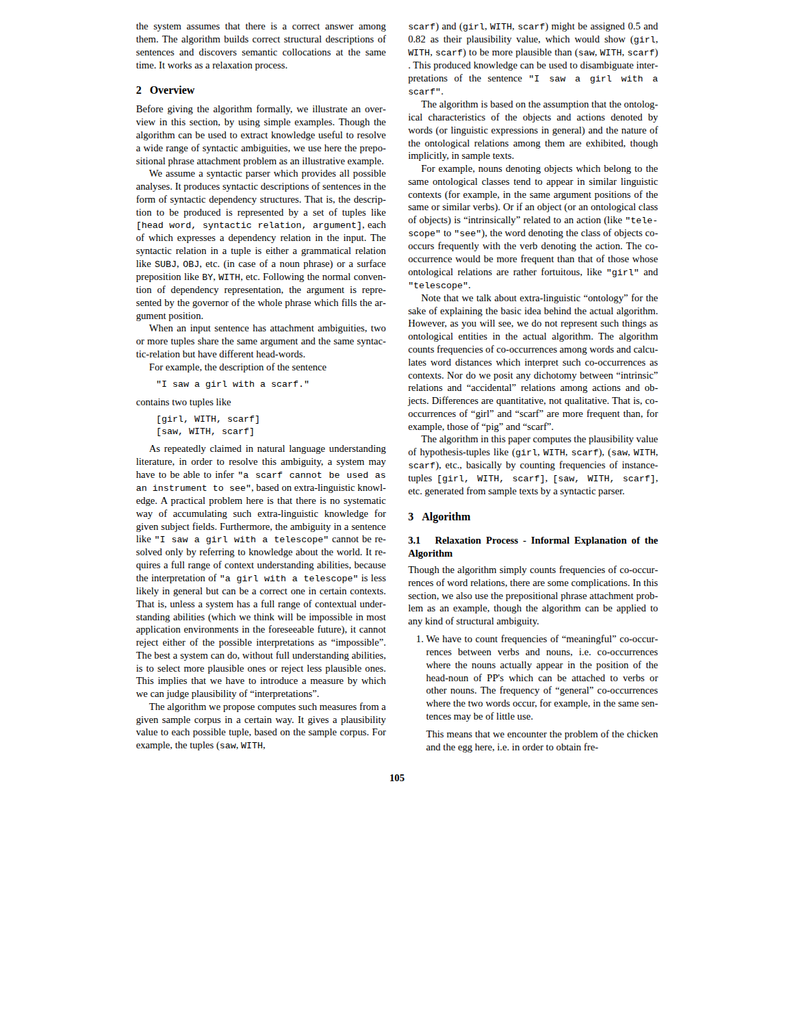the system assumes that there is a correct answer among them. The algorithm builds correct structural descriptions of sentences and discovers semantic collocations at the same time. It works as a relaxation process.
2 Overview
Before giving the algorithm formally, we illustrate an overview in this section, by using simple examples. Though the algorithm can be used to extract knowledge useful to resolve a wide range of syntactic ambiguities, we use here the prepositional phrase attachment problem as an illustrative example.
We assume a syntactic parser which provides all possible analyses. It produces syntactic descriptions of sentences in the form of syntactic dependency structures. That is, the description to be produced is represented by a set of tuples like [head word, syntactic relation, argument], each of which expresses a dependency relation in the input. The syntactic relation in a tuple is either a grammatical relation like SUBJ, OBJ, etc. (in case of a noun phrase) or a surface preposition like BY, WITH, etc. Following the normal convention of dependency representation, the argument is represented by the governor of the whole phrase which fills the argument position.
When an input sentence has attachment ambiguities, two or more tuples share the same argument and the same syntactic-relation but have different head-words.
For example, the description of the sentence
"I saw a girl with a scarf."
contains two tuples like
[girl, WITH, scarf]
[saw, WITH, scarf]
As repeatedly claimed in natural language understanding literature, in order to resolve this ambiguity, a system may have to be able to infer "a scarf cannot be used as an instrument to see", based on extra-linguistic knowledge. A practical problem here is that there is no systematic way of accumulating such extra-linguistic knowledge for given subject fields. Furthermore, the ambiguity in a sentence like "I saw a girl with a telescope" cannot be resolved only by referring to knowledge about the world. It requires a full range of context understanding abilities, because the interpretation of "a girl with a telescope" is less likely in general but can be a correct one in certain contexts. That is, unless a system has a full range of contextual understanding abilities (which we think will be impossible in most application environments in the foreseeable future), it cannot reject either of the possible interpretations as “impossible”. The best a system can do, without full understanding abilities, is to select more plausible ones or reject less plausible ones. This implies that we have to introduce a measure by which we can judge plausibility of “interpretations”.
The algorithm we propose computes such measures from a given sample corpus in a certain way. It gives a plausibility value to each possible tuple, based on the sample corpus. For example, the tuples (saw, WITH,
scarf) and (girl, WITH, scarf) might be assigned 0.5 and 0.82 as their plausibility value, which would show (girl, WITH, scarf) to be more plausible than (saw, WITH, scarf) . This produced knowledge can be used to disambiguate interpretations of the sentence "I saw a girl with a scarf".
The algorithm is based on the assumption that the ontological characteristics of the objects and actions denoted by words (or linguistic expressions in general) and the nature of the ontological relations among them are exhibited, though implicitly, in sample texts.
For example, nouns denoting objects which belong to the same ontological classes tend to appear in similar linguistic contexts (for example, in the same argument positions of the same or similar verbs). Or if an object (or an ontological class of objects) is “intrinsically” related to an action (like "telescope" to "see"), the word denoting the class of objects co-occurs frequently with the verb denoting the action. The co-occurrence would be more frequent than that of those whose ontological relations are rather fortuitous, like "girl" and "telescope".
Note that we talk about extra-linguistic “ontology” for the sake of explaining the basic idea behind the actual algorithm. However, as you will see, we do not represent such things as ontological entities in the actual algorithm. The algorithm counts frequencies of co-occurrences among words and calculates word distances which interpret such co-occurrences as contexts. Nor do we posit any dichotomy between “intrinsic” relations and “accidental” relations among actions and objects. Differences are quantitative, not qualitative. That is, co-occurrences of “girl” and “scarf” are more frequent than, for example, those of “pig” and “scarf”.
The algorithm in this paper computes the plausibility value of hypothesis-tuples like (girl, WITH, scarf), (saw, WITH, scarf), etc., basically by counting frequencies of instance-tuples [girl, WITH, scarf], [saw, WITH, scarf], etc. generated from sample texts by a syntactic parser.
3 Algorithm
3.1 Relaxation Process - Informal Explanation of the Algorithm
Though the algorithm simply counts frequencies of co-occurrences of word relations, there are some complications. In this section, we also use the prepositional phrase attachment problem as an example, though the algorithm can be applied to any kind of structural ambiguity.
We have to count frequencies of “meaningful” co-occurrences between verbs and nouns, i.e. co-occurrences where the nouns actually appear in the position of the head-noun of PP's which can be attached to verbs or other nouns. The frequency of “general” co-occurrences where the two words occur, for example, in the same sentences may be of little use.
This means that we encounter the problem of the chicken and the egg here, i.e. in order to obtain fre-
105